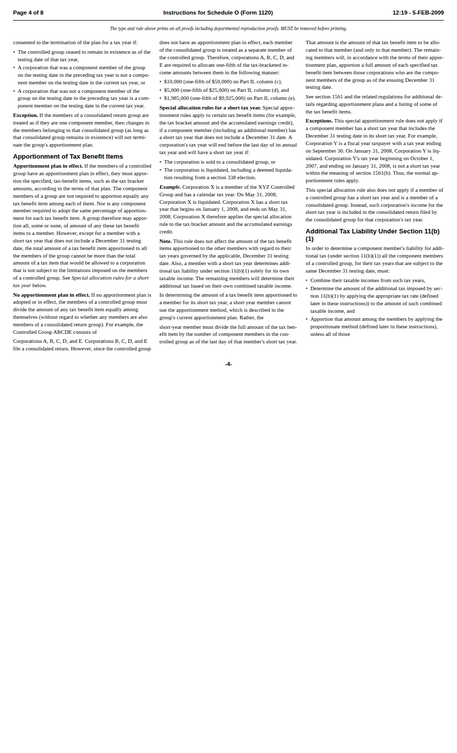Page 4 of 8 Instructions for Schedule O (Form 1120) 12:19 - 5-FEB-2009
The type and rule above prints on all proofs including departmental reproduction proofs. MUST be removed before printing.
consented to the termination of the plan for a tax year if:
The controlled group ceased to remain in existence as of the testing date of that tax year,
A corporation that was a component member of the group on the testing date in the preceding tax year is not a component member on the testing date in the current tax year, or
A corporation that was not a component member of the group on the testing date in the preceding tax year is a component member on the testing date in the current tax year.
Exception. If the members of a consolidated return group are treated as if they are one component member, then changes in the members belonging to that consolidated group (as long as that consolidated group remains in existence) will not terminate the group's apportionment plan.
Apportionment of Tax Benefit Items
Apportionment plan in effect. If the members of a controlled group have an apportionment plan in effect, they must apportion the specified, tax-benefit items, such as the tax bracket amounts, according to the terms of that plan. The component members of a group are not required to apportion equally any tax benefit item among each of them. Nor is any component member required to adopt the same percentage of apportionment for each tax benefit item. A group therefore may apportion all, some or none, of amount of any these tax benefit items to a member. However, except for a member with a short tax year that does not include a December 31 testing date, the total amount of a tax benefit item apportioned to all the members of the group cannot be more than the total amount of a tax item that would be allowed to a corporation that is not subject to the limitations imposed on the members of a controlled group. See Special allocation rules for a short tax year below.
No apportionment plan in effect. If no apportionment plan is adopted or in effect, the members of a controlled group must divide the amount of any tax benefit item equally among themselves (without regard to whether any members are also members of a consolidated return group). For example, the Controlled Group ABCDE consists of
Corporations A, B, C, D, and E. Corporations B, C, D, and E file a consolidated return. However, since the controlled group does not have an apportionment plan in effect, each member of the consolidated group is treated as a separate member of the controlled group. Therefore, corporations A, B, C, D, and E are required to allocate one-fifth of the tax-bracketed income amounts between them in the following manner:
$10,000 (one-fifth of $50,000) on Part II, column (c),
$5,000 (one-fifth of $25,000) on Part II, column (d), and
$1,985,000 (one-fifth of $9,925,000) on Part II, column (e).
Special allocation rules for a short tax year. Special apportionment rules apply to certain tax benefit items (for example, the tax bracket amount and the accumulated earnings credit), if a component member (including an additional member) has a short tax year that does not include a December 31 date. A corporation's tax year will end before the last day of its annual tax year and will have a short tax year if:
The corporation is sold to a consolidated group, or
The corporation is liquidated, including a deemed liquidation resulting from a section 338 election.
Example. Corporation X is a member of the XYZ Controlled Group and has a calendar tax year. On May 31, 2008, Corporation X is liquidated. Corporation X has a short tax year that begins on January 1, 2008, and ends on May 31, 2008. Corporation X therefore applies the special allocation rule to the tax bracket amount and the accumulated earnings credit.
Note. This rule does not affect the amount of the tax benefit items apportioned to the other members with regard to their tax years governed by the applicable, December 31 testing date. Also, a member with a short tax year determines additional tax liability under section 11(b)(1) solely for its own taxable income. The remaining members will determine their additional tax based on their own combined taxable income.
In determining the amount of a tax benefit item apportioned to a member for its short tax year, a short year member cannot use the apportionment method, which is described in the group's current apportionment plan. Rather, the
short-year member must divide the full amount of the tax benefit item by the number of component members in the controlled group as of the last day of that member's short tax year. That amount is the amount of that tax benefit item to be allocated to that member (and only to that member). The remaining members will, in accordance with the terms of their apportionment plan, apportion a full amount of each specified tax benefit item between those corporations who are the component members of the group as of the ensuing December 31 testing date.
See section 1561 and the related regulations for additional details regarding apportionment plans and a listing of some of the tax benefit items.
Exceptions. This special apportionment rule does not apply if a component member has a short tax year that includes the December 31 testing date in its short tax year. For example, Corporation Y is a fiscal year taxpayer with a tax year ending on September 30. On January 31, 2008, Corporation Y is liquidated. Corporation Y's tax year beginning on October 1, 2007, and ending on January 31, 2008, is not a short tax year within the meaning of section 1561(b). Thus, the normal apportionment rules apply.
This special allocation rule also does not apply if a member of a controlled group has a short tax year and is a member of a consolidated group. Instead, such corporation's income for the short tax year is included in the consolidated return filed by the consolidated group for that corporation's tax year.
Additional Tax Liability Under Section 11(b)(1)
In order to determine a component member's liability for additional tax (under section 11(b)(1)) all the component members of a controlled group, for their tax years that are subject to the same December 31 testing date, must:
Combine their taxable incomes from such tax years,
Determine the amount of the additional tax imposed by section 11(b)(1) by applying the appropriate tax rate (defined later in these instructions)) to the amount of such combined taxable income, and
Apportion that amount among the members by applying the proportionate method (defined later in these instructions), unless all of those
-4-